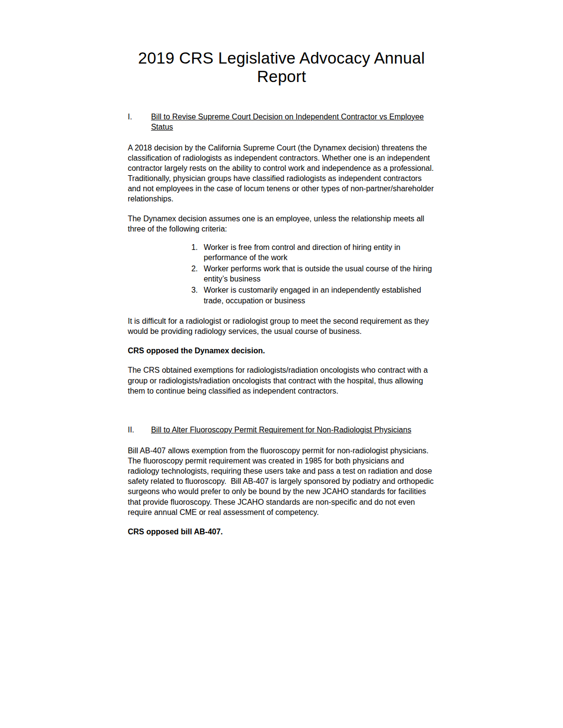2019 CRS Legislative Advocacy Annual Report
I. Bill to Revise Supreme Court Decision on Independent Contractor vs Employee Status
A 2018 decision by the California Supreme Court (the Dynamex decision) threatens the classification of radiologists as independent contractors. Whether one is an independent contractor largely rests on the ability to control work and independence as a professional. Traditionally, physician groups have classified radiologists as independent contractors and not employees in the case of locum tenens or other types of non-partner/shareholder relationships.
The Dynamex decision assumes one is an employee, unless the relationship meets all three of the following criteria:
Worker is free from control and direction of hiring entity in performance of the work
Worker performs work that is outside the usual course of the hiring entity’s business
Worker is customarily engaged in an independently established trade, occupation or business
It is difficult for a radiologist or radiologist group to meet the second requirement as they would be providing radiology services, the usual course of business.
CRS opposed the Dynamex decision.
The CRS obtained exemptions for radiologists/radiation oncologists who contract with a group or radiologists/radiation oncologists that contract with the hospital, thus allowing them to continue being classified as independent contractors.
II. Bill to Alter Fluoroscopy Permit Requirement for Non-Radiologist Physicians
Bill AB-407 allows exemption from the fluoroscopy permit for non-radiologist physicians. The fluoroscopy permit requirement was created in 1985 for both physicians and radiology technologists, requiring these users take and pass a test on radiation and dose safety related to fluoroscopy. Bill AB-407 is largely sponsored by podiatry and orthopedic surgeons who would prefer to only be bound by the new JCAHO standards for facilities that provide fluoroscopy. These JCAHO standards are non-specific and do not even require annual CME or real assessment of competency.
CRS opposed bill AB-407.